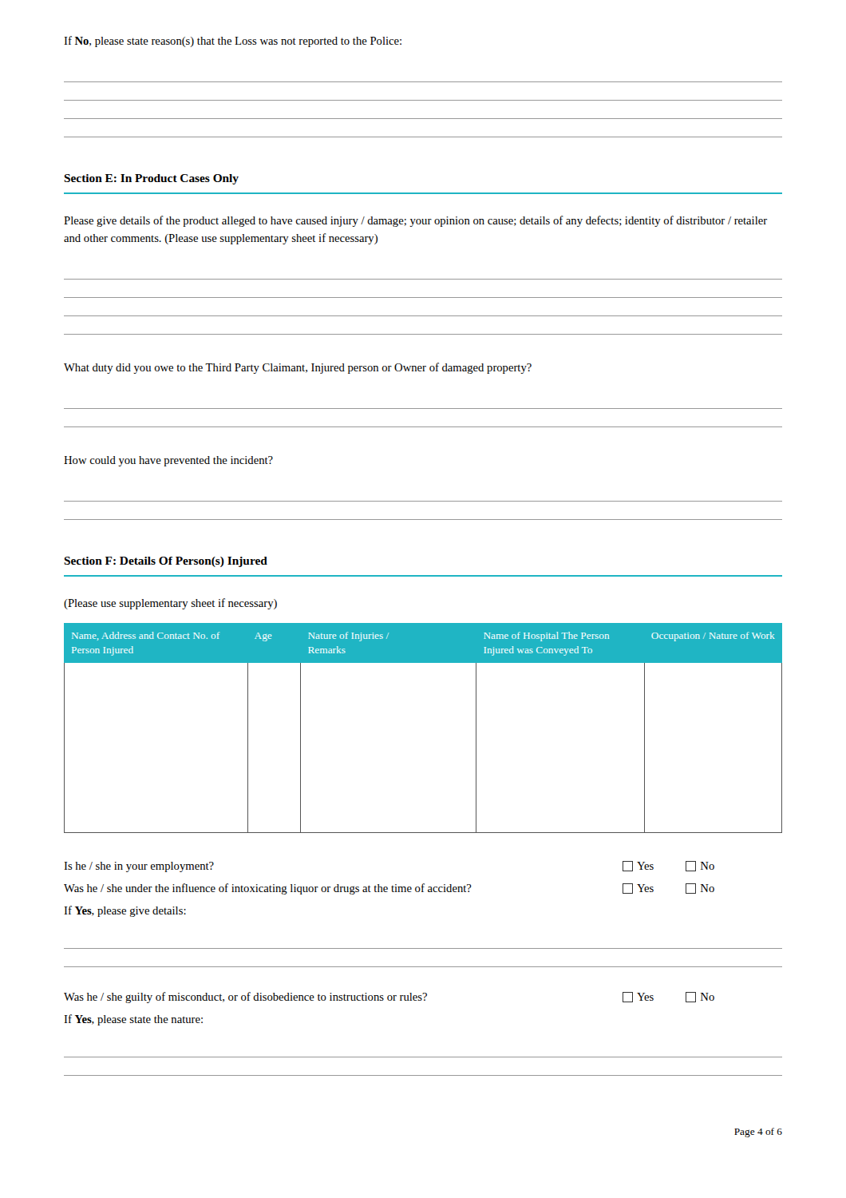If No, please state reason(s) that the Loss was not reported to the Police:
Section E: In Product Cases Only
Please give details of the product alleged to have caused injury / damage; your opinion on cause; details of any defects; identity of distributor / retailer and other comments. (Please use supplementary sheet if necessary)
What duty did you owe to the Third Party Claimant, Injured person or Owner of damaged property?
How could you have prevented the incident?
Section F: Details Of Person(s) Injured
(Please use supplementary sheet if necessary)
| Name, Address and Contact No. of Person Injured | Age | Nature of Injuries / Remarks | Name of Hospital The Person Injured was Conveyed To | Occupation / Nature of Work |
| --- | --- | --- | --- | --- |
Is he / she in your employment?
Yes No
Was he / she under the influence of intoxicating liquor or drugs at the time of accident?
Yes No
If Yes, please give details:
Was he / she guilty of misconduct, or of disobedience to instructions or rules?
Yes No
If Yes, please state the nature:
Page 4 of 6